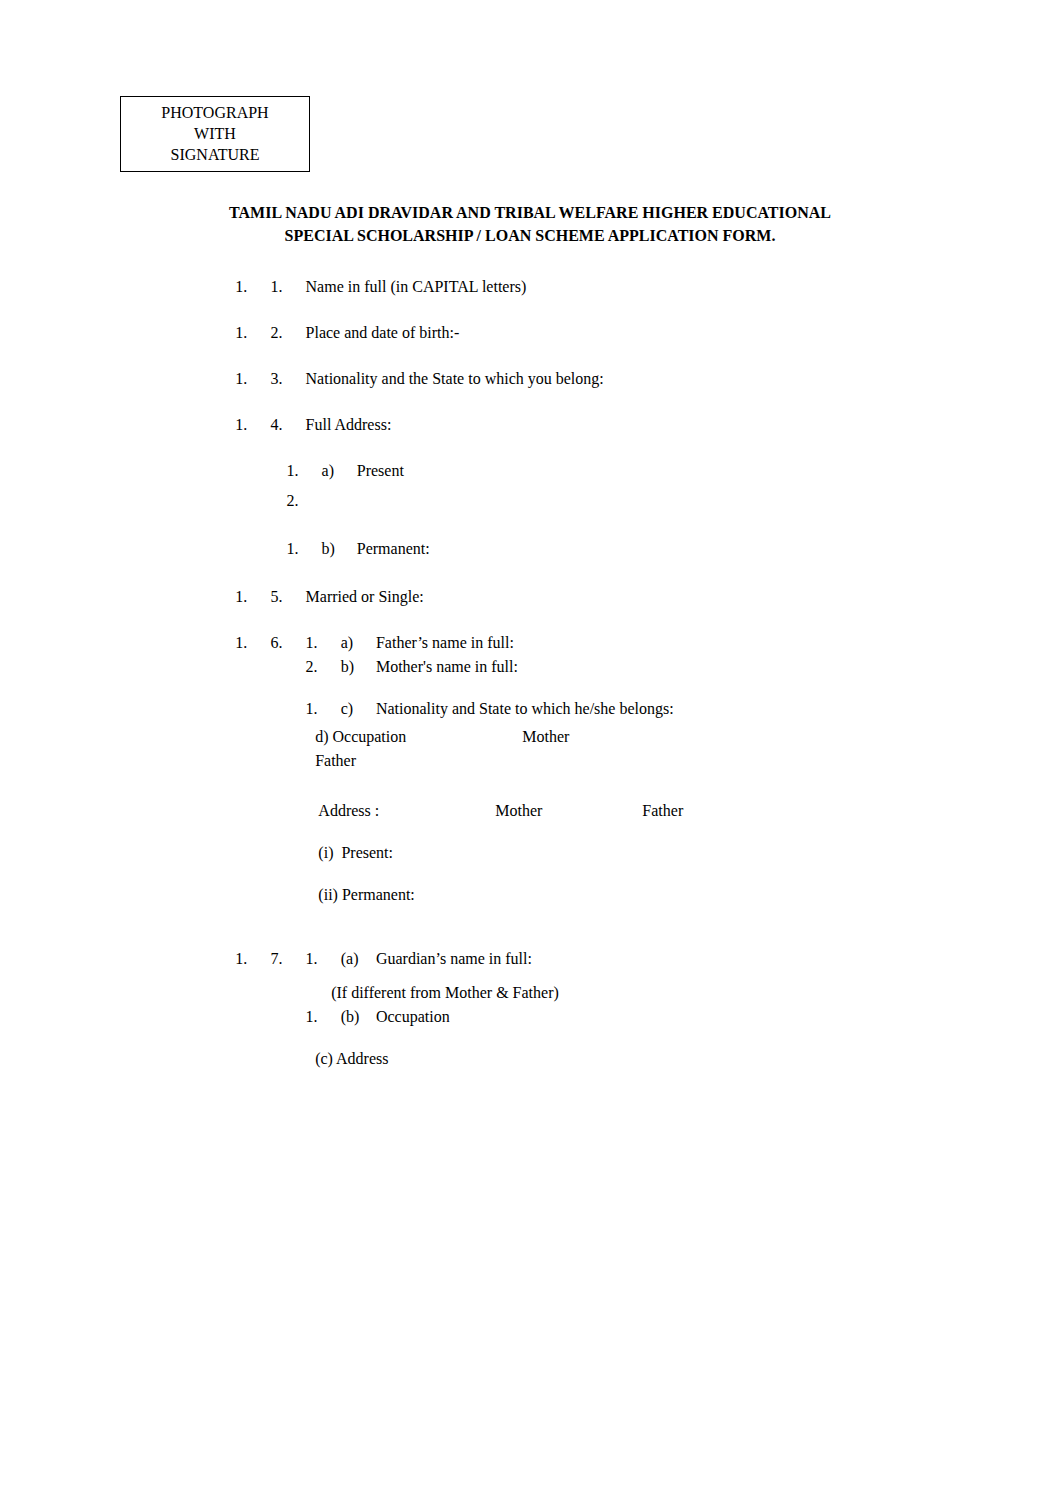PHOTOGRAPH
WITH
SIGNATURE
Tamil Nadu Adi Dravidar and Tribal Welfare Higher Educational Special Scholarship / Loan Scheme Application Form.
1.
1.
Name in full (in CAPITAL letters)
1.
2.
Place and date of birth:-
1.
3.
Nationality and the State to which you belong:
1.
4.
Full Address:
1.
a)
Present
2.
1.
b)
Permanent:
1.
5.
Married or Single:
1.
6.
1.
a)
Father’s name in full:
2.
b)
Mother's name in full:
1.
c)
Nationality and State to which he/she belongs:
d) Occupation Mother
Father
Address : Mother Father
(i) Present:
(ii) Permanent:
1.
7.
1.
(a)
Guardian’s name in full:
(If different from Mother & Father)
1.
(b)
Occupation
(c) Address